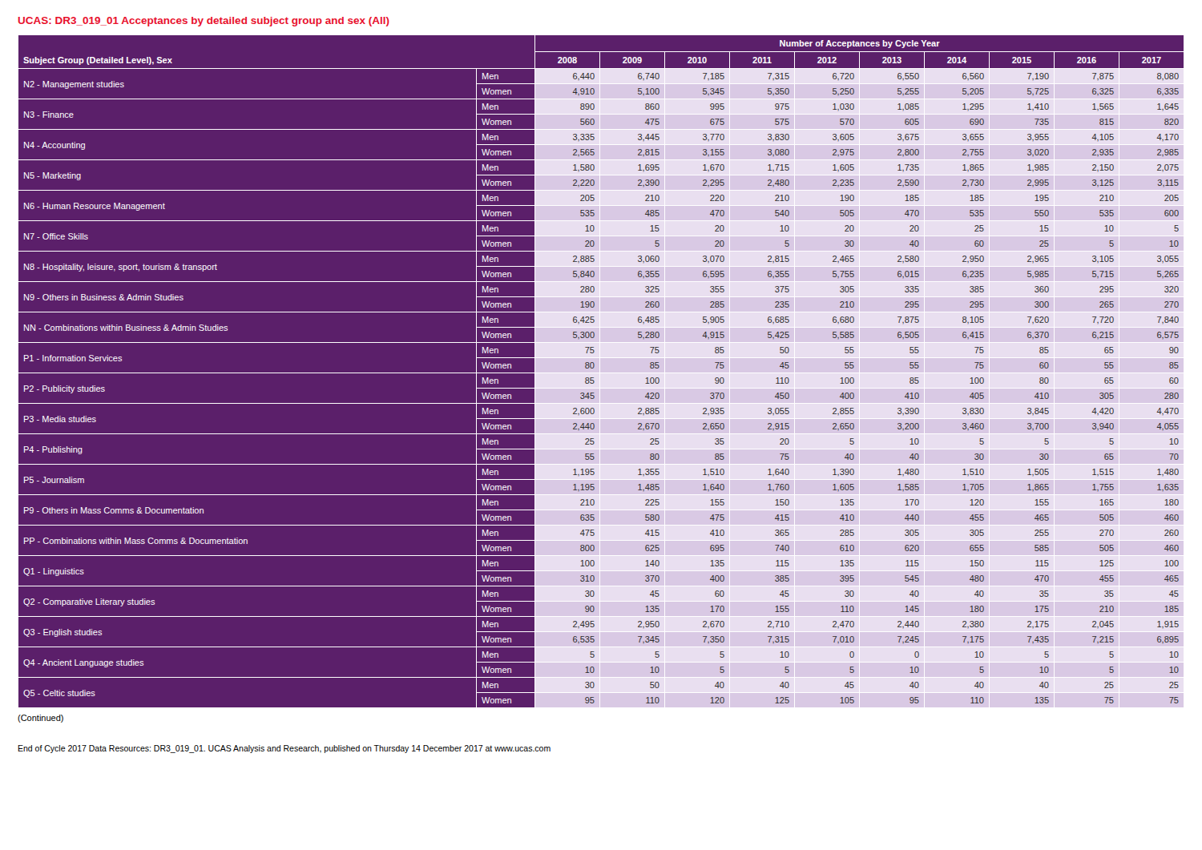UCAS: DR3_019_01 Acceptances by detailed subject group and sex (All)
| Subject Group (Detailed Level), Sex | Number of Acceptances by Cycle Year |
| --- | --- |
| 2008 | 2009 | 2010 | 2011 | 2012 | 2013 | 2014 | 2015 | 2016 | 2017 |
| N2 - Management studies | Men | 6,440 | 6,740 | 7,185 | 7,315 | 6,720 | 6,550 | 6,560 | 7,190 | 7,875 | 8,080 |
| Women | 4,910 | 5,100 | 5,345 | 5,350 | 5,250 | 5,255 | 5,205 | 5,725 | 6,325 | 6,335 |
| N3 - Finance | Men | 890 | 860 | 995 | 975 | 1,030 | 1,085 | 1,295 | 1,410 | 1,565 | 1,645 |
| Women | 560 | 475 | 675 | 575 | 570 | 605 | 690 | 735 | 815 | 820 |
| N4 - Accounting | Men | 3,335 | 3,445 | 3,770 | 3,830 | 3,605 | 3,675 | 3,655 | 3,955 | 4,105 | 4,170 |
| Women | 2,565 | 2,815 | 3,155 | 3,080 | 2,975 | 2,800 | 2,755 | 3,020 | 2,935 | 2,985 |
| N5 - Marketing | Men | 1,580 | 1,695 | 1,670 | 1,715 | 1,605 | 1,735 | 1,865 | 1,985 | 2,150 | 2,075 |
| Women | 2,220 | 2,390 | 2,295 | 2,480 | 2,235 | 2,590 | 2,730 | 2,995 | 3,125 | 3,115 |
| N6 - Human Resource Management | Men | 205 | 210 | 220 | 210 | 190 | 185 | 185 | 195 | 210 | 205 |
| Women | 535 | 485 | 470 | 540 | 505 | 470 | 535 | 550 | 535 | 600 |
| N7 - Office Skills | Men | 10 | 15 | 20 | 10 | 20 | 20 | 25 | 15 | 10 | 5 |
| Women | 20 | 5 | 20 | 5 | 30 | 40 | 60 | 25 | 5 | 10 |
| N8 - Hospitality, leisure, sport, tourism & transport | Men | 2,885 | 3,060 | 3,070 | 2,815 | 2,465 | 2,580 | 2,950 | 2,965 | 3,105 | 3,055 |
| Women | 5,840 | 6,355 | 6,595 | 6,355 | 5,755 | 6,015 | 6,235 | 5,985 | 5,715 | 5,265 |
| N9 - Others in Business & Admin Studies | Men | 280 | 325 | 355 | 375 | 305 | 335 | 385 | 360 | 295 | 320 |
| Women | 190 | 260 | 285 | 235 | 210 | 295 | 295 | 300 | 265 | 270 |
| NN - Combinations within Business & Admin Studies | Men | 6,425 | 6,485 | 5,905 | 6,685 | 6,680 | 7,875 | 8,105 | 7,620 | 7,720 | 7,840 |
| Women | 5,300 | 5,280 | 4,915 | 5,425 | 5,585 | 6,505 | 6,415 | 6,370 | 6,215 | 6,575 |
| P1 - Information Services | Men | 75 | 75 | 85 | 50 | 55 | 55 | 75 | 85 | 65 | 90 |
| Women | 80 | 85 | 75 | 45 | 55 | 55 | 75 | 60 | 55 | 85 |
| P2 - Publicity studies | Men | 85 | 100 | 90 | 110 | 100 | 85 | 100 | 80 | 65 | 60 |
| Women | 345 | 420 | 370 | 450 | 400 | 410 | 405 | 410 | 305 | 280 |
| P3 - Media studies | Men | 2,600 | 2,885 | 2,935 | 3,055 | 2,855 | 3,390 | 3,830 | 3,845 | 4,420 | 4,470 |
| Women | 2,440 | 2,670 | 2,650 | 2,915 | 2,650 | 3,200 | 3,460 | 3,700 | 3,940 | 4,055 |
| P4 - Publishing | Men | 25 | 25 | 35 | 20 | 5 | 10 | 5 | 5 | 5 | 10 |
| Women | 55 | 80 | 85 | 75 | 40 | 40 | 30 | 30 | 65 | 70 |
| P5 - Journalism | Men | 1,195 | 1,355 | 1,510 | 1,640 | 1,390 | 1,480 | 1,510 | 1,505 | 1,515 | 1,480 |
| Women | 1,195 | 1,485 | 1,640 | 1,760 | 1,605 | 1,585 | 1,705 | 1,865 | 1,755 | 1,635 |
| P9 - Others in Mass Comms & Documentation | Men | 210 | 225 | 155 | 150 | 135 | 170 | 120 | 155 | 165 | 180 |
| Women | 635 | 580 | 475 | 415 | 410 | 440 | 455 | 465 | 505 | 460 |
| PP - Combinations within Mass Comms & Documentation | Men | 475 | 415 | 410 | 365 | 285 | 305 | 305 | 255 | 270 | 260 |
| Women | 800 | 625 | 695 | 740 | 610 | 620 | 655 | 585 | 505 | 460 |
| Q1 - Linguistics | Men | 100 | 140 | 135 | 115 | 135 | 115 | 150 | 115 | 125 | 100 |
| Women | 310 | 370 | 400 | 385 | 395 | 545 | 480 | 470 | 455 | 465 |
| Q2 - Comparative Literary studies | Men | 30 | 45 | 60 | 45 | 30 | 40 | 40 | 35 | 35 | 45 |
| Women | 90 | 135 | 170 | 155 | 110 | 145 | 180 | 175 | 210 | 185 |
| Q3 - English studies | Men | 2,495 | 2,950 | 2,670 | 2,710 | 2,470 | 2,440 | 2,380 | 2,175 | 2,045 | 1,915 |
| Women | 6,535 | 7,345 | 7,350 | 7,315 | 7,010 | 7,245 | 7,175 | 7,435 | 7,215 | 6,895 |
| Q4 - Ancient Language studies | Men | 5 | 5 | 5 | 10 | 0 | 0 | 10 | 5 | 5 | 10 |
| Women | 10 | 10 | 5 | 5 | 5 | 10 | 5 | 10 | 5 | 10 |
| Q5 - Celtic studies | Men | 30 | 50 | 40 | 40 | 45 | 40 | 40 | 40 | 25 | 25 |
| Women | 95 | 110 | 120 | 125 | 105 | 95 | 110 | 135 | 75 | 75 |
(Continued)
End of Cycle 2017 Data Resources: DR3_019_01. UCAS Analysis and Research, published on Thursday 14 December 2017 at www.ucas.com